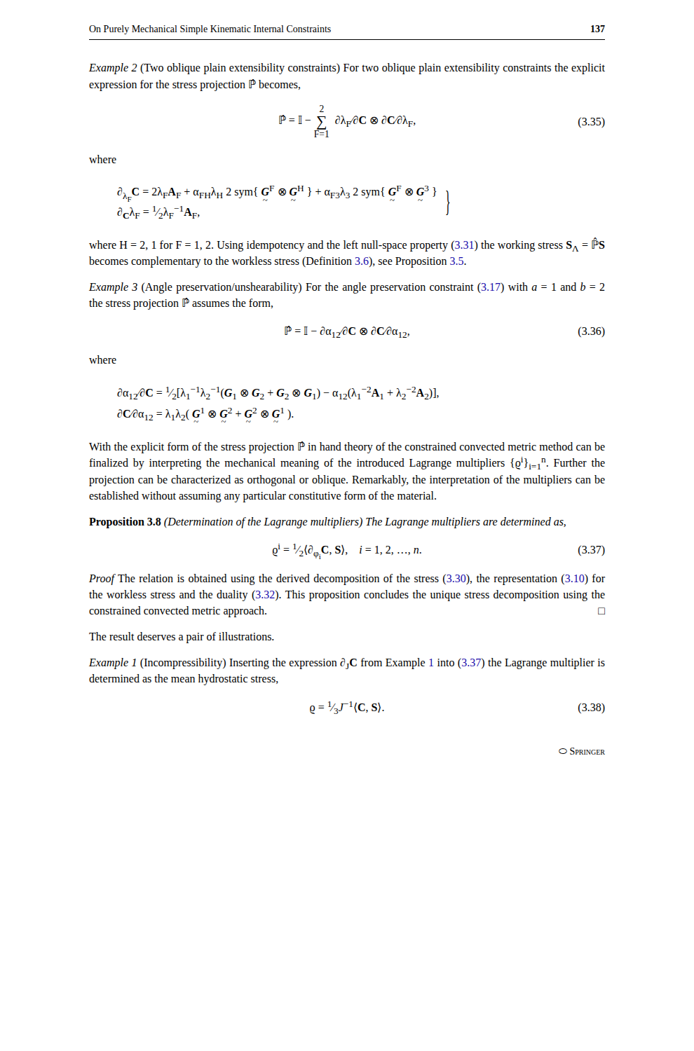On Purely Mechanical Simple Kinematic Internal Constraints 137
Example 2 (Two oblique plain extensibility constraints) For two oblique plain extensibility constraints the explicit expression for the stress projection ℙ̂ becomes,
ℙ̂ = 𝕀 − 2∑F=1 ∂λF⁄∂C ⊗ ∂C⁄∂λF, (3.35)
where
∂λFC = 2λFAF + αFHλH 2 sym{ GF ⊗ GH } + αF3λ3 2 sym{ GF ⊗ G3 } ∂CλF = 1⁄2λF−1AF,
where H = 2, 1 for F = 1, 2. Using idempotency and the left null-space property (3.31) the working stress SΛ = ℙ̂S becomes complementary to the workless stress (Definition 3.6), see Proposition 3.5.
Example 3 (Angle preservation/unshearability) For the angle preservation constraint (3.17) with a = 1 and b = 2 the stress projection ℙ̂ assumes the form,
ℙ̂ = 𝕀 − ∂α12⁄∂C ⊗ ∂C⁄∂α12, (3.36)
where
∂α12⁄∂C = 1⁄2[λ1−1λ2−1(G1 ⊗ G2 + G2 ⊗ G1) − α12(λ1−2A1 + λ2−2A2)], ∂C⁄∂α12 = λ1λ2( G1 ⊗ G2 + G2 ⊗ G1 ).
With the explicit form of the stress projection ℙ̂ in hand theory of the constrained convected metric method can be finalized by interpreting the mechanical meaning of the introduced Lagrange multipliers {ϱi}i=1n. Further the projection can be characterized as orthogonal or oblique. Remarkably, the interpretation of the multipliers can be established without assuming any particular constitutive form of the material.
Proposition 3.8 (Determination of the Lagrange multipliers) The Lagrange multipliers are determined as,
ϱi = 1⁄2⟨∂φiC, S⟩, i = 1, 2, …, n. (3.37)
Proof The relation is obtained using the derived decomposition of the stress (3.30), the representation (3.10) for the workless stress and the duality (3.32). This proposition concludes the unique stress decomposition using the constrained convected metric approach. □
The result deserves a pair of illustrations.
Example 1 (Incompressibility) Inserting the expression ∂JC from Example 1 into (3.37) the Lagrange multiplier is determined as the mean hydrostatic stress,
ϱ = 1⁄3J−1⟨C, S⟩. (3.38)
⬭ Springer